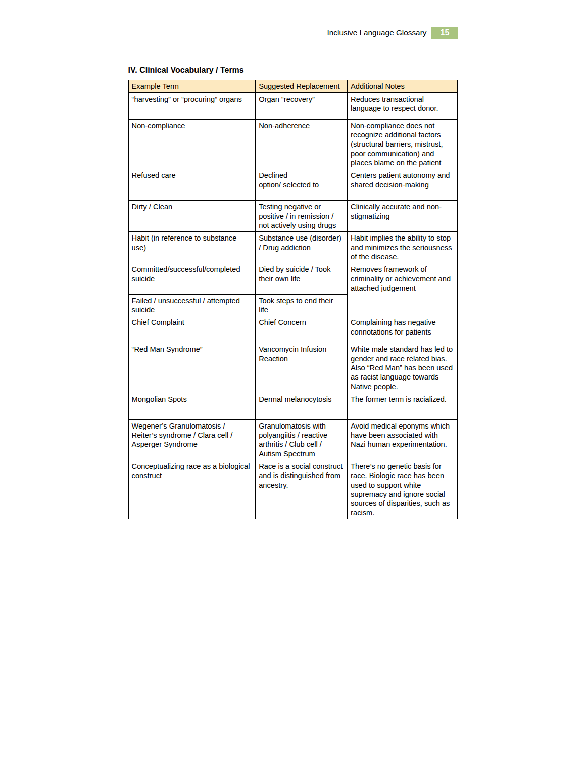Inclusive Language Glossary 15
IV. Clinical Vocabulary / Terms
| Example Term | Suggested Replacement | Additional Notes |
| --- | --- | --- |
| “harvesting” or “procuring” organs | Organ “recovery” | Reduces transactional language to respect donor. |
| Non-compliance | Non-adherence | Non-compliance does not recognize additional factors (structural barriers, mistrust, poor communication) and places blame on the patient |
| Refused care | Declined ________ option/ selected to ________ | Centers patient autonomy and shared decision-making |
| Dirty / Clean | Testing negative or positive / in remission / not actively using drugs | Clinically accurate and non-stigmatizing |
| Habit (in reference to substance use) | Substance use (disorder) / Drug addiction | Habit implies the ability to stop and minimizes the seriousness of the disease. |
| Committed/successful/completed suicide | Died by suicide / Took their own life | Removes framework of criminality or achievement and attached judgement |
| Failed / unsuccessful / attempted suicide | Took steps to end their life | |
| Chief Complaint | Chief Concern | Complaining has negative connotations for patients |
| “Red Man Syndrome” | Vancomycin Infusion Reaction | White male standard has led to gender and race related bias. Also “Red Man” has been used as racist language towards Native people. |
| Mongolian Spots | Dermal melanocytosis | The former term is racialized. |
| Wegener’s Granulomatosis / Reiter’s syndrome / Clara cell / Asperger Syndrome | Granulomatosis with polyangiitis / reactive arthritis / Club cell / Autism Spectrum | Avoid medical eponyms which have been associated with Nazi human experimentation. |
| Conceptualizing race as a biological construct | Race is a social construct and is distinguished from ancestry. | There’s no genetic basis for race. Biologic race has been used to support white supremacy and ignore social sources of disparities, such as racism. |